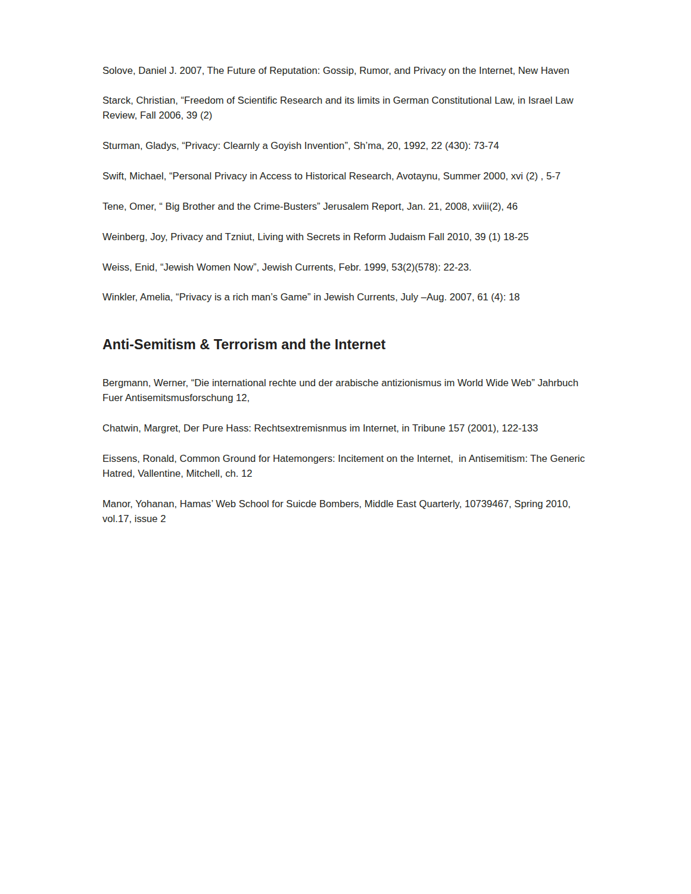Solove, Daniel J. 2007, The Future of Reputation: Gossip, Rumor, and Privacy on the Internet, New Haven
Starck, Christian, “Freedom of Scientific Research and its limits in German Constitutional Law, in Israel Law Review, Fall 2006, 39 (2)
Sturman, Gladys, “Privacy: Clearnly a Goyish Invention”, Sh’ma, 20, 1992, 22 (430): 73-74
Swift, Michael, “Personal Privacy in Access to Historical Research, Avotaynu, Summer 2000, xvi (2) , 5-7
Tene, Omer, “ Big Brother and the Crime-Busters” Jerusalem Report, Jan. 21, 2008, xviii(2), 46
Weinberg, Joy, Privacy and Tzniut, Living with Secrets in Reform Judaism Fall 2010, 39 (1) 18-25
Weiss, Enid, “Jewish Women Now”, Jewish Currents, Febr. 1999, 53(2)(578): 22-23.
Winkler, Amelia, “Privacy is a rich man’s Game” in Jewish Currents, July –Aug. 2007, 61 (4): 18
Anti-Semitism & Terrorism and the Internet
Bergmann, Werner, “Die international rechte und der arabische antizionismus im World Wide Web” Jahrbuch Fuer Antisemitsmusforschung 12,
Chatwin, Margret, Der Pure Hass: Rechtsextremisnmus im Internet, in Tribune 157 (2001), 122-133
Eissens, Ronald, Common Ground for Hatemongers: Incitement on the Internet, in Antisemitism: The Generic Hatred, Vallentine, Mitchell, ch. 12
Manor, Yohanan, Hamas’ Web School for Suicde Bombers, Middle East Quarterly, 10739467, Spring 2010, vol.17, issue 2